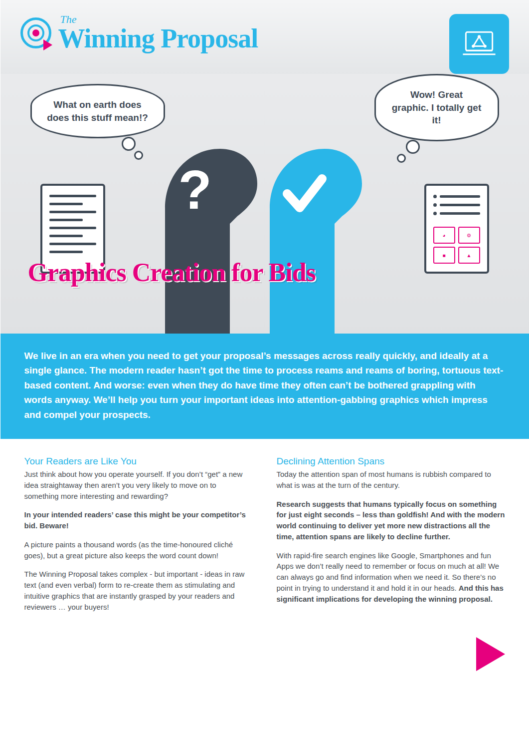The
Winning Proposal
What on earth does does this stuff mean!?
Wow! Great graphic. I totally get it!
◕
⚙
■
▲
?
Graphics Creation for Bids
We live in an era when you need to get your proposal’s messages across really quickly, and ideally at a single glance. The modern reader hasn’t got the time to process reams and reams of boring, tortuous text-based content. And worse: even when they do have time they often can’t be bothered grappling with words anyway. We’ll help you turn your important ideas into attention-gabbing graphics which impress and compel your prospects.
Your Readers are Like You
Just think about how you operate yourself. If you don’t “get” a new idea straightaway then aren’t you very likely to move on to something more interesting and rewarding?
In your intended readers’ case this might be your competitor’s bid. Beware!
A picture paints a thousand words (as the time-honoured cliché goes), but a great picture also keeps the word count down!
The Winning Proposal takes complex - but important - ideas in raw text (and even verbal) form to re-create them as stimulating and intuitive graphics that are instantly grasped by your readers and reviewers … your buyers!
Declining Attention Spans
Today the attention span of most humans is rubbish compared to what is was at the turn of the century.
Research suggests that humans typically focus on something for just eight seconds – less than goldfish! And with the modern world continuing to deliver yet more new distractions all the time, attention spans are likely to decline further.
With rapid-fire search engines like Google, Smartphones and fun Apps we don’t really need to remember or focus on much at all! We can always go and find information when we need it. So there’s no point in trying to understand it and hold it in our heads. And this has significant implications for developing the winning proposal.